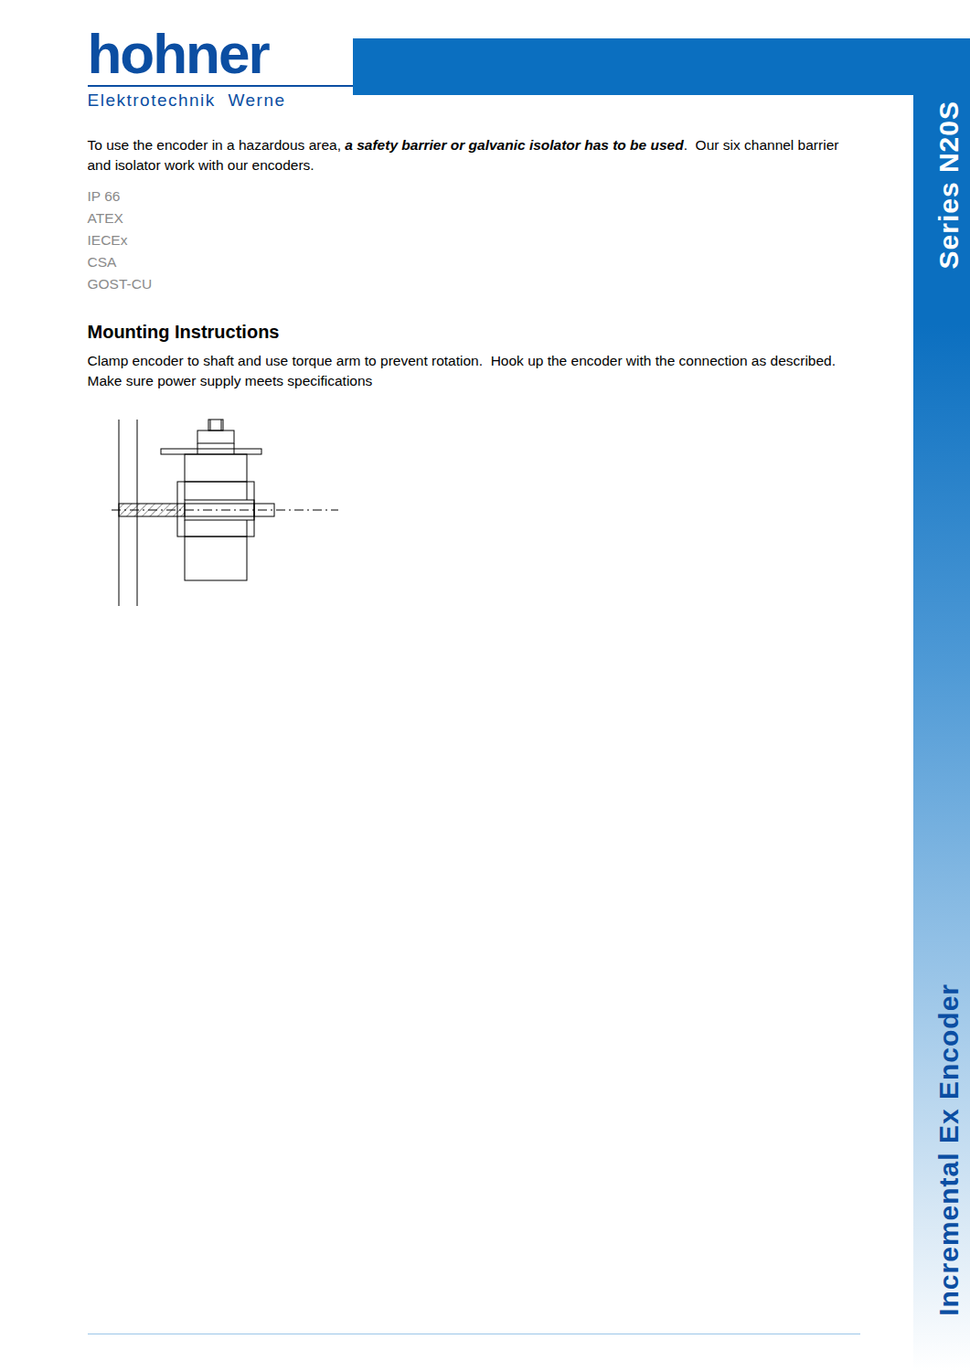hohner
Elektrotechnik Werne
Series N20S
Incremental Ex Encoder
To use the encoder in a hazardous area, a safety barrier or galvanic isolator has to be used. Our six channel barrier and isolator work with our encoders.
IP 66
ATEX
IECEx
CSA
GOST-CU
Mounting Instructions
Clamp encoder to shaft and use torque arm to prevent rotation. Hook up the encoder with the connection as described. Make sure power supply meets specifications